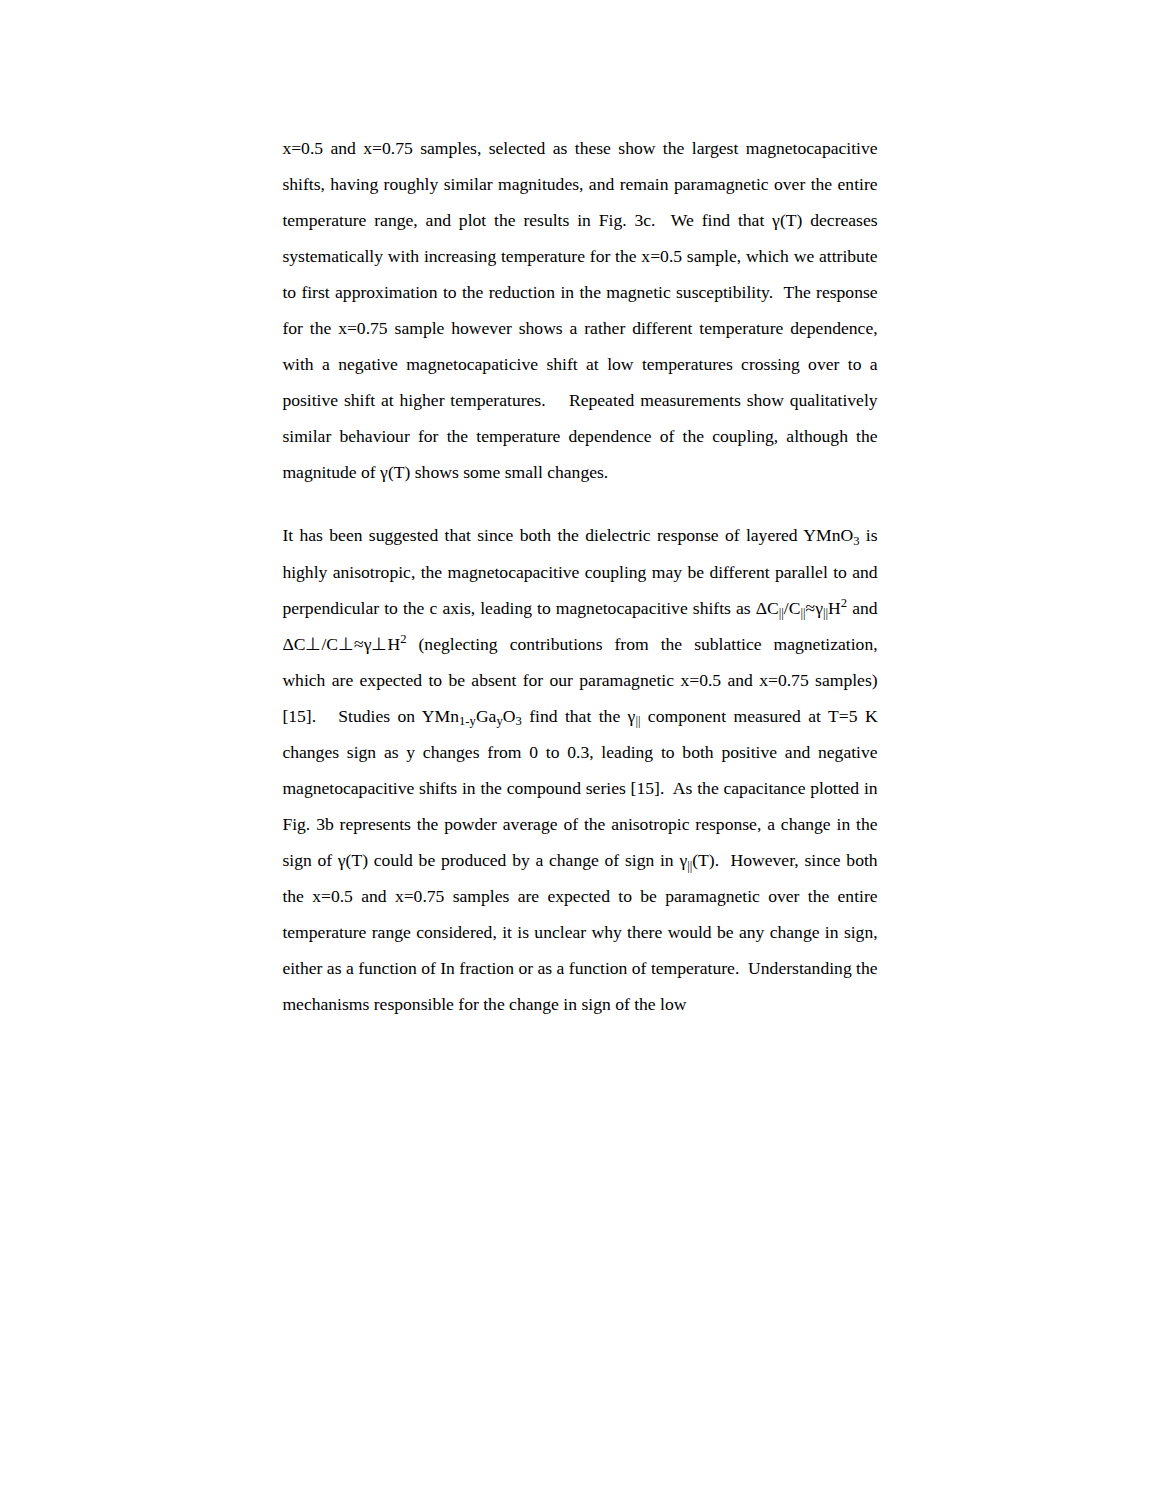x=0.5 and x=0.75 samples, selected as these show the largest magnetocapacitive shifts, having roughly similar magnitudes, and remain paramagnetic over the entire temperature range, and plot the results in Fig. 3c. We find that γ(T) decreases systematically with increasing temperature for the x=0.5 sample, which we attribute to first approximation to the reduction in the magnetic susceptibility. The response for the x=0.75 sample however shows a rather different temperature dependence, with a negative magnetocapaticive shift at low temperatures crossing over to a positive shift at higher temperatures. Repeated measurements show qualitatively similar behaviour for the temperature dependence of the coupling, although the magnitude of γ(T) shows some small changes.
It has been suggested that since both the dielectric response of layered YMnO3 is highly anisotropic, the magnetocapacitive coupling may be different parallel to and perpendicular to the c axis, leading to magnetocapacitive shifts as ΔC||/C||≈γ||H2 and ΔC⊥/C⊥≈γ⊥H2 (neglecting contributions from the sublattice magnetization, which are expected to be absent for our paramagnetic x=0.5 and x=0.75 samples) [15]. Studies on YMn1-yGayO3 find that the γ|| component measured at T=5 K changes sign as y changes from 0 to 0.3, leading to both positive and negative magnetocapacitive shifts in the compound series [15]. As the capacitance plotted in Fig. 3b represents the powder average of the anisotropic response, a change in the sign of γ(T) could be produced by a change of sign in γ||(T). However, since both the x=0.5 and x=0.75 samples are expected to be paramagnetic over the entire temperature range considered, it is unclear why there would be any change in sign, either as a function of In fraction or as a function of temperature. Understanding the mechanisms responsible for the change in sign of the low